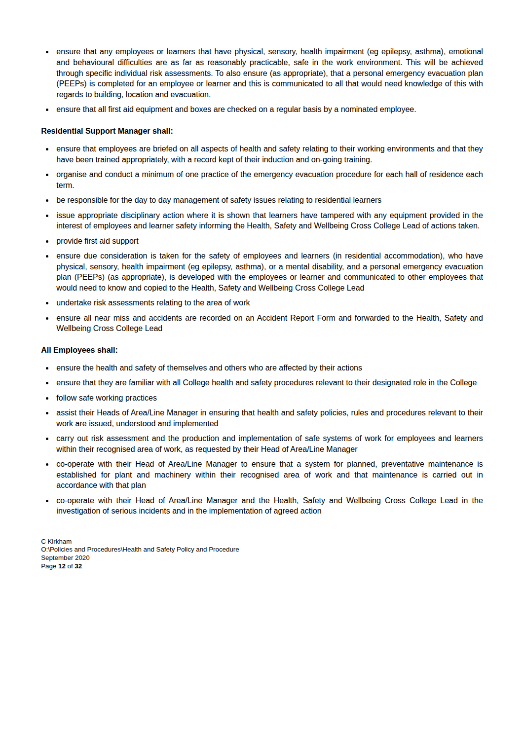ensure that any employees or learners that have physical, sensory, health impairment (eg epilepsy, asthma), emotional and behavioural difficulties are as far as reasonably practicable, safe in the work environment. This will be achieved through specific individual risk assessments. To also ensure (as appropriate), that a personal emergency evacuation plan (PEEPs) is completed for an employee or learner and this is communicated to all that would need knowledge of this with regards to building, location and evacuation.
ensure that all first aid equipment and boxes are checked on a regular basis by a nominated employee.
Residential Support Manager shall:
ensure that employees are briefed on all aspects of health and safety relating to their working environments and that they have been trained appropriately, with a record kept of their induction and on-going training.
organise and conduct a minimum of one practice of the emergency evacuation procedure for each hall of residence each term.
be responsible for the day to day management of safety issues relating to residential learners
issue appropriate disciplinary action where it is shown that learners have tampered with any equipment provided in the interest of employees and learner safety informing the Health, Safety and Wellbeing Cross College Lead of actions taken.
provide first aid support
ensure due consideration is taken for the safety of employees and learners (in residential accommodation), who have physical, sensory, health impairment (eg epilepsy, asthma), or a mental disability, and a personal emergency evacuation plan (PEEPs) (as appropriate), is developed with the employees or learner and communicated to other employees that would need to know and copied to the Health, Safety and Wellbeing Cross College Lead
undertake risk assessments relating to the area of work
ensure all near miss and accidents are recorded on an Accident Report Form and forwarded to the Health, Safety and Wellbeing Cross College Lead
All Employees shall:
ensure the health and safety of themselves and others who are affected by their actions
ensure that they are familiar with all College health and safety procedures relevant to their designated role in the College
follow safe working practices
assist their Heads of Area/Line Manager in ensuring that health and safety policies, rules and procedures relevant to their work are issued, understood and implemented
carry out risk assessment and the production and implementation of safe systems of work for employees and learners within their recognised area of work, as requested by their Head of Area/Line Manager
co-operate with their Head of Area/Line Manager to ensure that a system for planned, preventative maintenance is established for plant and machinery within their recognised area of work and that maintenance is carried out in accordance with that plan
co-operate with their Head of Area/Line Manager and the Health, Safety and Wellbeing Cross College Lead in the investigation of serious incidents and in the implementation of agreed action
C Kirkham
O:\Policies and Procedures\Health and Safety Policy and Procedure
September 2020
Page 12 of 32